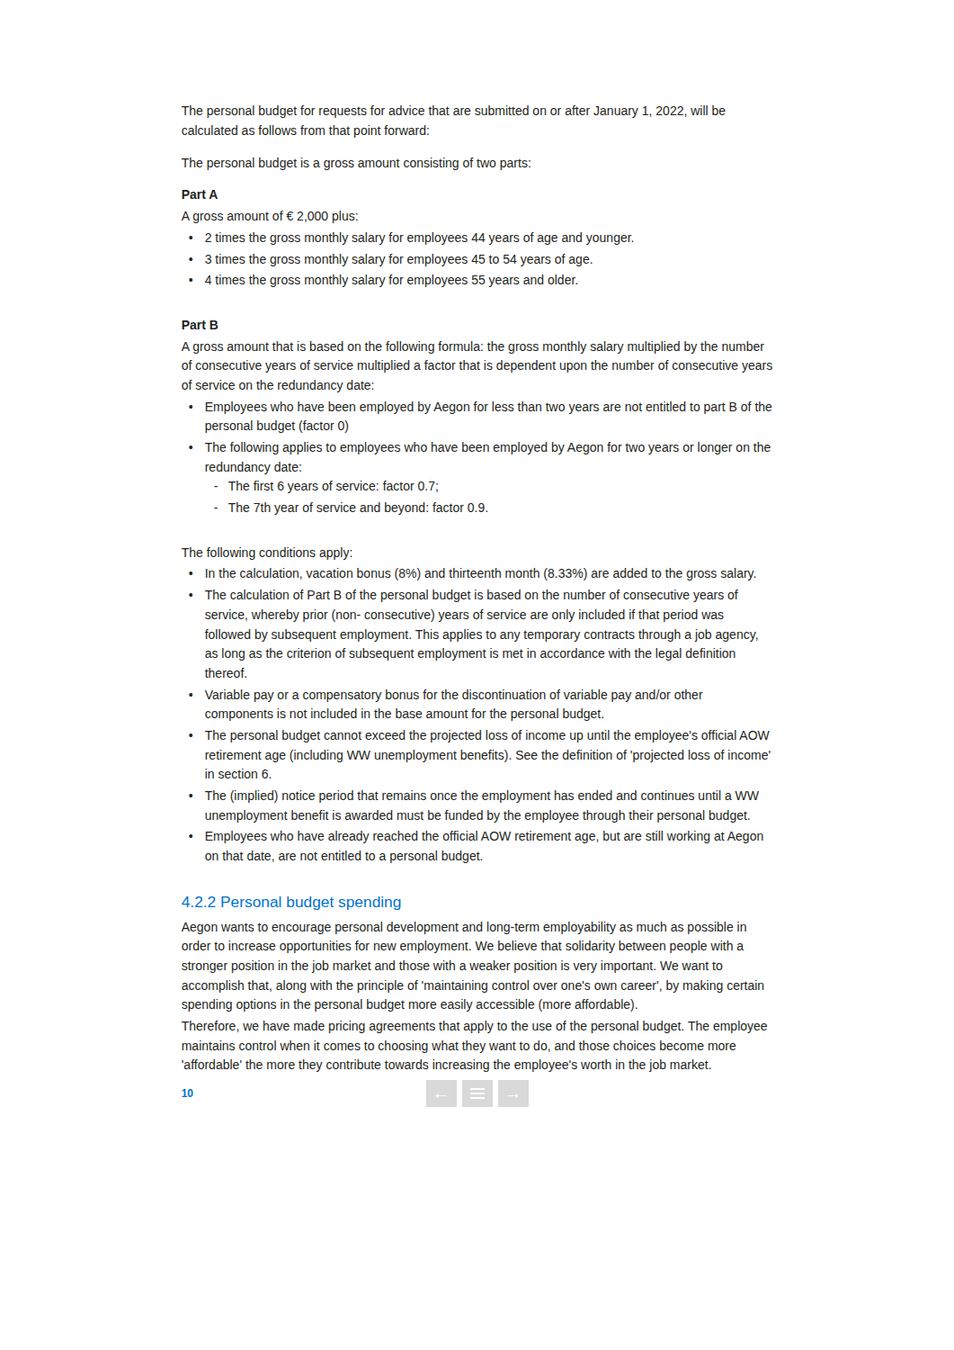The personal budget for requests for advice that are submitted on or after January 1, 2022, will be calculated as follows from that point forward:
The personal budget is a gross amount consisting of two parts:
Part A
A gross amount of € 2,000 plus:
2 times the gross monthly salary for employees 44 years of age and younger.
3 times the gross monthly salary for employees 45 to 54 years of age.
4 times the gross monthly salary for employees 55 years and older.
Part B
A gross amount that is based on the following formula: the gross monthly salary multiplied by the number of consecutive years of service multiplied a factor that is dependent upon the number of consecutive years of service on the redundancy date:
Employees who have been employed by Aegon for less than two years are not entitled to part B of the personal budget (factor 0)
The following applies to employees who have been employed by Aegon for two years or longer on the redundancy date:
The first 6 years of service: factor 0.7;
The 7th year of service and beyond: factor 0.9.
The following conditions apply:
In the calculation, vacation bonus (8%) and thirteenth month (8.33%) are added to the gross salary.
The calculation of Part B of the personal budget is based on the number of consecutive years of service, whereby prior (non- consecutive) years of service are only included if that period was followed by subsequent employment. This applies to any temporary contracts through a job agency, as long as the criterion of subsequent employment is met in accordance with the legal definition thereof.
Variable pay or a compensatory bonus for the discontinuation of variable pay and/or other components is not included in the base amount for the personal budget.
The personal budget cannot exceed the projected loss of income up until the employee's official AOW retirement age (including WW unemployment benefits). See the definition of 'projected loss of income' in section 6.
The (implied) notice period that remains once the employment has ended and continues until a WW unemployment benefit is awarded must be funded by the employee through their personal budget.
Employees who have already reached the official AOW retirement age, but are still working at Aegon on that date, are not entitled to a personal budget.
4.2.2 Personal budget spending
Aegon wants to encourage personal development and long-term employability as much as possible in order to increase opportunities for new employment. We believe that solidarity between people with a stronger position in the job market and those with a weaker position is very important. We want to accomplish that, along with the principle of 'maintaining control over one's own career', by making certain spending options in the personal budget more easily accessible (more affordable).
Therefore, we have made pricing agreements that apply to the use of the personal budget. The employee maintains control when it comes to choosing what they want to do, and those choices become more 'affordable' the more they contribute towards increasing the employee's worth in the job market.
10
←
→